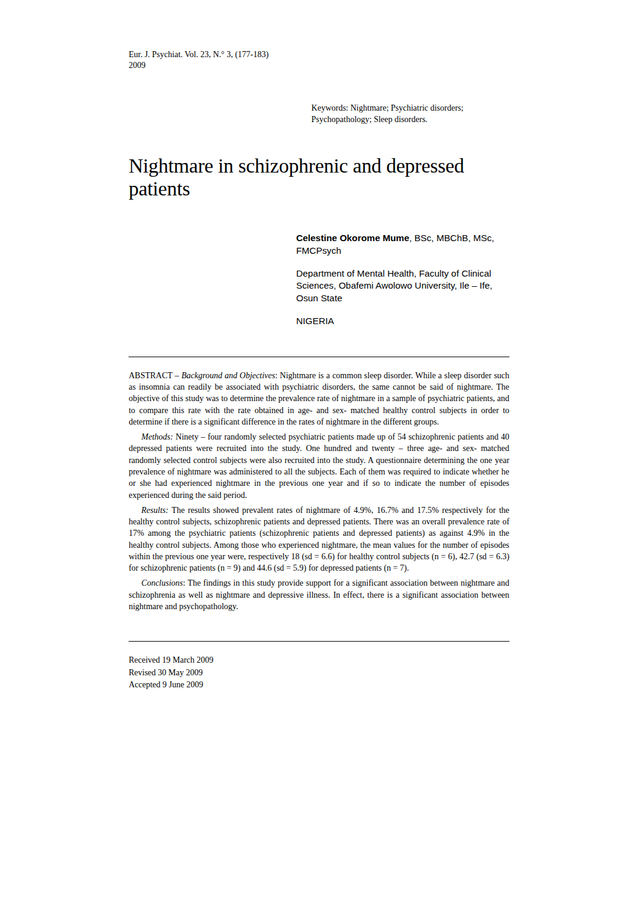Eur. J. Psychiat. Vol. 23, N.° 3, (177-183)
2009
Keywords: Nightmare; Psychiatric disorders; Psychopathology; Sleep disorders.
Nightmare in schizophrenic and depressed patients
Celestine Okorome Mume, BSc, MBChB, MSc, FMCPsych
Department of Mental Health, Faculty of Clinical Sciences, Obafemi Awolowo University, Ile – Ife, Osun State
NIGERIA
ABSTRACT – Background and Objectives: Nightmare is a common sleep disorder. While a sleep disorder such as insomnia can readily be associated with psychiatric disorders, the same cannot be said of nightmare. The objective of this study was to determine the prevalence rate of nightmare in a sample of psychiatric patients, and to compare this rate with the rate obtained in age- and sex- matched healthy control subjects in order to determine if there is a significant difference in the rates of nightmare in the different groups.
Methods: Ninety – four randomly selected psychiatric patients made up of 54 schizophrenic patients and 40 depressed patients were recruited into the study. One hundred and twenty – three age- and sex- matched randomly selected control subjects were also recruited into the study. A questionnaire determining the one year prevalence of nightmare was administered to all the subjects. Each of them was required to indicate whether he or she had experienced nightmare in the previous one year and if so to indicate the number of episodes experienced during the said period.
Results: The results showed prevalent rates of nightmare of 4.9%, 16.7% and 17.5% respectively for the healthy control subjects, schizophrenic patients and depressed patients. There was an overall prevalence rate of 17% among the psychiatric patients (schizophrenic patients and depressed patients) as against 4.9% in the healthy control subjects. Among those who experienced nightmare, the mean values for the number of episodes within the previous one year were, respectively 18 (sd = 6.6) for healthy control subjects (n = 6), 42.7 (sd = 6.3) for schizophrenic patients (n = 9) and 44.6 (sd = 5.9) for depressed patients (n = 7).
Conclusions: The findings in this study provide support for a significant association between nightmare and schizophrenia as well as nightmare and depressive illness. In effect, there is a significant association between nightmare and psychopathology.
Received 19 March 2009
Revised 30 May 2009
Accepted 9 June 2009